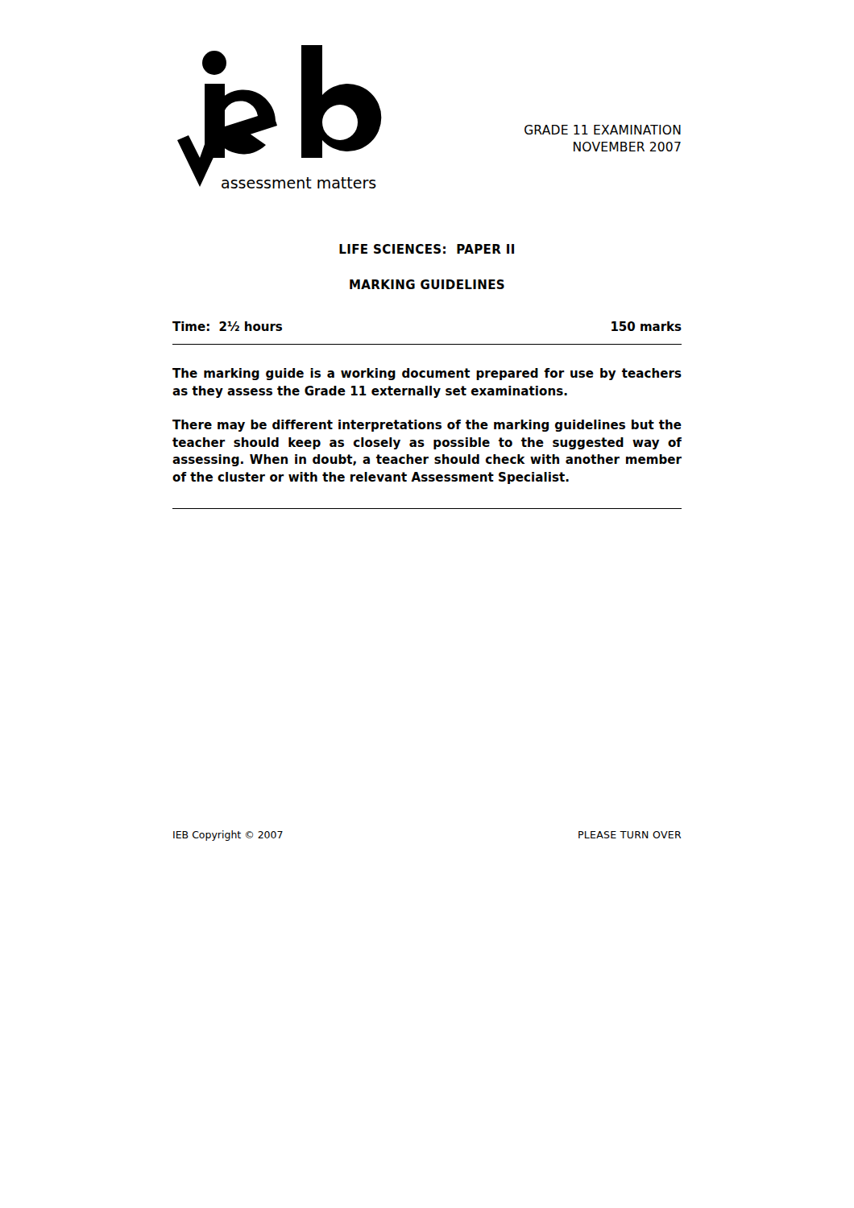assessment matters
GRADE 11 EXAMINATION
NOVEMBER 2007
LIFE SCIENCES: PAPER II
MARKING GUIDELINES
Time: 2½ hours 150 marks
The marking guide is a working document prepared for use by teachers as they assess the Grade 11 externally set examinations.
There may be different interpretations of the marking guidelines but the teacher should keep as closely as possible to the suggested way of assessing. When in doubt, a teacher should check with another member of the cluster or with the relevant Assessment Specialist.
IEB Copyright © 2007 PLEASE TURN OVER